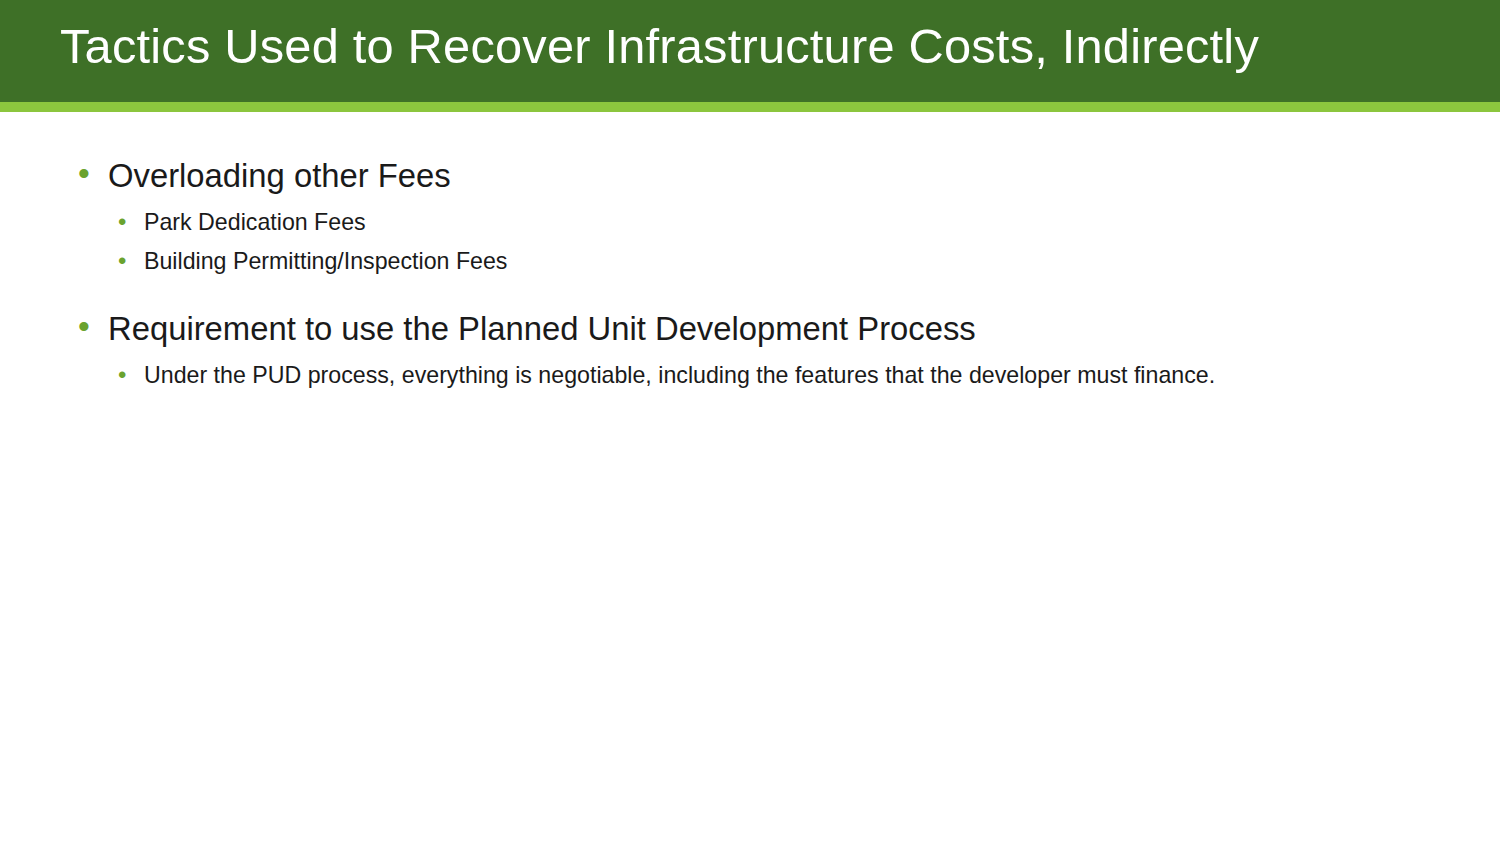Tactics Used to Recover Infrastructure Costs, Indirectly
Overloading other Fees
Park Dedication Fees
Building Permitting/Inspection Fees
Requirement to use the Planned Unit Development Process
Under the PUD process, everything is negotiable, including the features that the developer must finance.